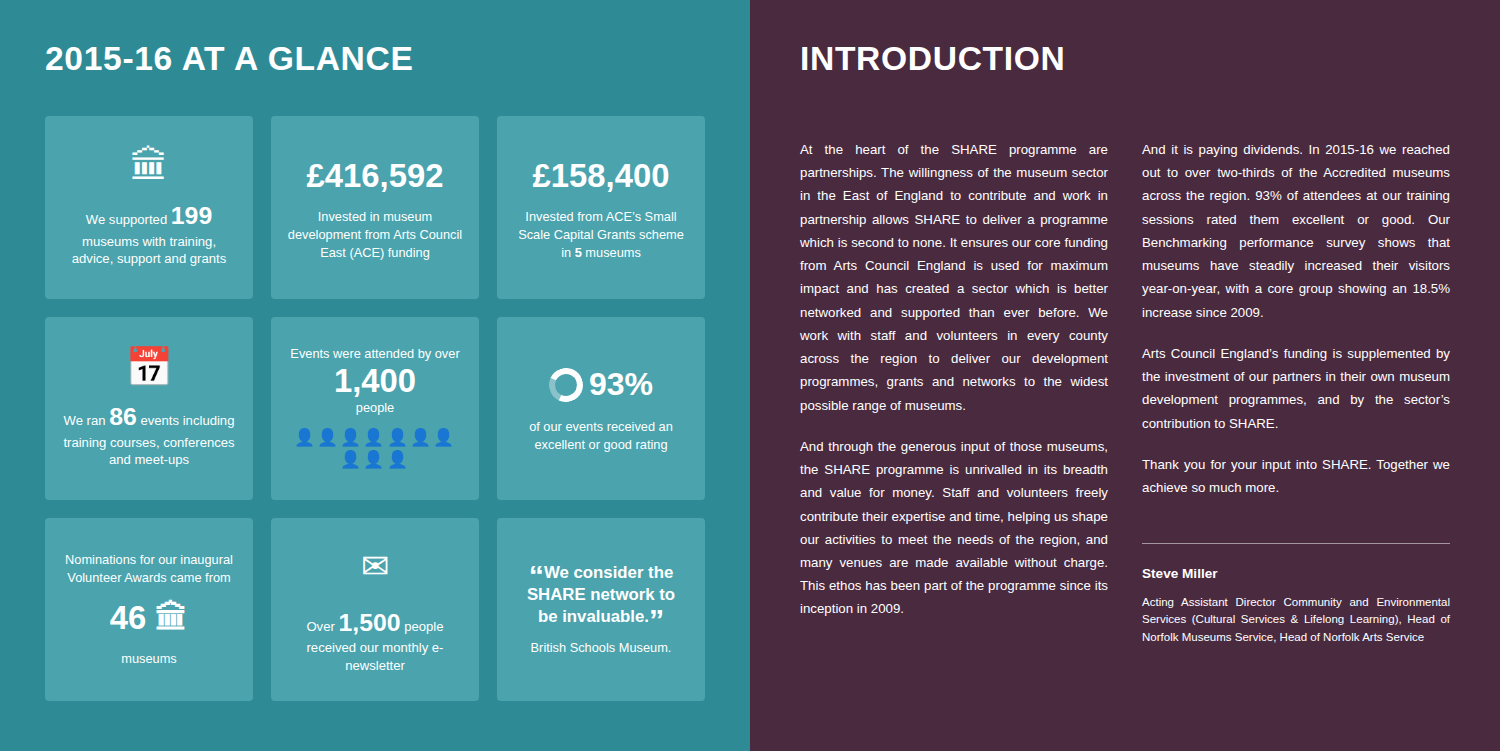2015-16 at a glance
🏛
We supported 199
museums with training, advice, support and grants
£416,592
Invested in museum development from Arts Council East (ACE) funding
£158,400
Invested from ACE’s Small Scale Capital Grants scheme
in 5 museums
📅
We ran 86 events including training courses, conferences and meet-ups
Events were attended by over
1,400
people
👤👤👤👤👤👤👤👤👤👤
93%
of our events received an excellent or good rating
Nominations for our inaugural Volunteer Awards came from
46 🏛
museums
✉
Over 1,500 people received our monthly e-newsletter
“We consider the SHARE network to be invaluable.” British Schools Museum.
Introduction
At the heart of the SHARE programme are partnerships. The willingness of the museum sector in the East of England to contribute and work in partnership allows SHARE to deliver a programme which is second to none. It ensures our core funding from Arts Council England is used for maximum impact and has created a sector which is better networked and supported than ever before. We work with staff and volunteers in every county across the region to deliver our development programmes, grants and networks to the widest possible range of museums.
And through the generous input of those museums, the SHARE programme is unrivalled in its breadth and value for money. Staff and volunteers freely contribute their expertise and time, helping us shape our activities to meet the needs of the region, and many venues are made available without charge. This ethos has been part of the programme since its inception in 2009.
And it is paying dividends. In 2015-16 we reached out to over two-thirds of the Accredited museums across the region. 93% of attendees at our training sessions rated them excellent or good. Our Benchmarking performance survey shows that museums have steadily increased their visitors year-on-year, with a core group showing an 18.5% increase since 2009.
Arts Council England’s funding is supplemented by the investment of our partners in their own museum development programmes, and by the sector’s contribution to SHARE.
Thank you for your input into SHARE. Together we achieve so much more.
Steve Miller
Acting Assistant Director Community and Environmental Services (Cultural Services & Lifelong Learning), Head of Norfolk Museums Service, Head of Norfolk Arts Service